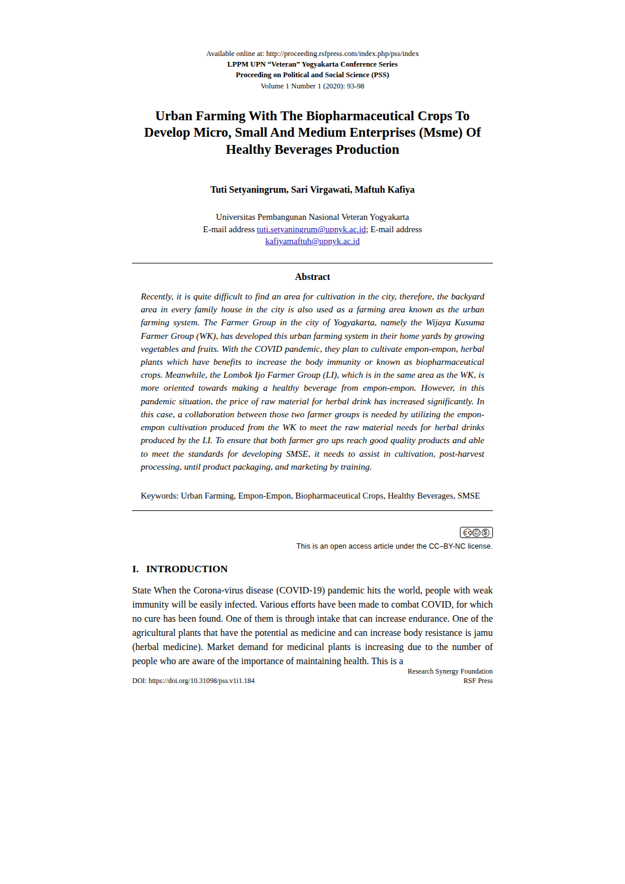Available online at: http://proceeding.rsfpress.com/index.php/pss/index
LPPM UPN “Veteran” Yogyakarta Conference Series
Proceeding on Political and Social Science (PSS)
Volume 1 Number 1 (2020): 93-98
Urban Farming With The Biopharmaceutical Crops To Develop Micro, Small And Medium Enterprises (Msme) Of Healthy Beverages Production
Tuti Setyaningrum, Sari Virgawati, Maftuh Kafiya
Universitas Pembangunan Nasional Veteran Yogyakarta
E-mail address tuti.setyaningrum@upnyk.ac.id; E-mail address
kafiyamaftuh@upnyk.ac.id
Abstract
Recently, it is quite difficult to find an area for cultivation in the city, therefore, the backyard area in every family house in the city is also used as a farming area known as the urban farming system. The Farmer Group in the city of Yogyakarta, namely the Wijaya Kusuma Farmer Group (WK), has developed this urban farming system in their home yards by growing vegetables and fruits. With the COVID pandemic, they plan to cultivate empon-empon, herbal plants which have benefits to increase the body immunity or known as biopharmaceutical crops. Meanwhile, the Lombok Ijo Farmer Group (LI), which is in the same area as the WK, is more oriented towards making a healthy beverage from empon-empon. However, in this pandemic situation, the price of raw material for herbal drink has increased significantly. In this case, a collaboration between those two farmer groups is needed by utilizing the empon-empon cultivation produced from the WK to meet the raw material needs for herbal drinks produced by the LI. To ensure that both farmer gro ups reach good quality products and able to meet the standards for developing SMSE, it needs to assist in cultivation, post-harvest processing, until product packaging, and marketing by training.
Keywords: Urban Farming, Empon-Empon, Biopharmaceutical Crops, Healthy Beverages, SMSE
ccⒸ$ This is an open access article under the CC–BY-NC license.
I. INTRODUCTION
State When the Corona-virus disease (COVID-19) pandemic hits the world, people with weak immunity will be easily infected. Various efforts have been made to combat COVID, for which no cure has been found. One of them is through intake that can increase endurance. One of the agricultural plants that have the potential as medicine and can increase body resistance is jamu (herbal medicine). Market demand for medicinal plants is increasing due to the number of people who are aware of the importance of maintaining health. This is a
DOI: https://doi.org/10.31098/pss.v1i1.184
Research Synergy Foundation
RSF Press